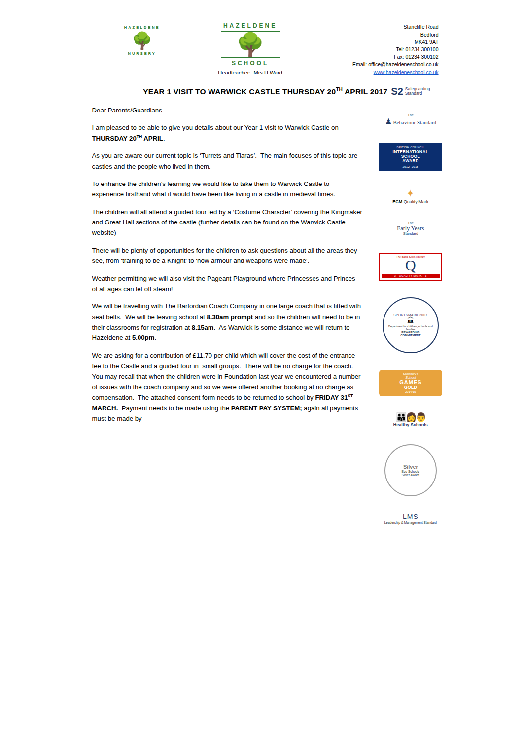HAZELDENE
🌳
NURSERY
HAZELDENE
🌳
SCHOOL
Headteacher: Mrs H Ward
Stancliffe Road
Bedford
MK41 9AT
Tel: 01234 300100
Fax: 01234 300102
Email: office@hazeldeneschool.co.uk
www.hazeldeneschool.co.uk
YEAR 1 VISIT TO WARWICK CASTLE THURSDAY 20TH APRIL 2017
Dear Parents/Guardians
I am pleased to be able to give you details about our Year 1 visit to Warwick Castle on THURSDAY 20TH APRIL.
As you are aware our current topic is ‘Turrets and Tiaras’. The main focuses of this topic are castles and the people who lived in them.
To enhance the children’s learning we would like to take them to Warwick Castle to experience firsthand what it would have been like living in a castle in medieval times.
The children will all attend a guided tour led by a ‘Costume Character’ covering the Kingmaker and Great Hall sections of the castle (further details can be found on the Warwick Castle website)
There will be plenty of opportunities for the children to ask questions about all the areas they see, from ‘training to be a Knight’ to ‘how armour and weapons were made’.
Weather permitting we will also visit the Pageant Playground where Princesses and Princes of all ages can let off steam!
We will be travelling with The Barfordian Coach Company in one large coach that is fitted with seat belts. We will be leaving school at 8.30am prompt and so the children will need to be in their classrooms for registration at 8.15am. As Warwick is some distance we will return to Hazeldene at 5.00pm.
We are asking for a contribution of £11.70 per child which will cover the cost of the entrance fee to the Castle and a guided tour in small groups. There will be no charge for the coach. You may recall that when the children were in Foundation last year we encountered a number of issues with the coach company and so we were offered another booking at no charge as compensation. The attached consent form needs to be returned to school by FRIDAY 31ST MARCH. Payment needs to be made using the PARENT PAY SYSTEM; again all payments must be made by
S2 Safeguarding
Standard
The
♟ Behaviour Standard
BRITISH COUNCIL
INTERNATIONAL
SCHOOL
AWARD
2012–2015
✦
ECM Quality Mark
The
Early Years
Standard
The Basic Skills Agency
Q
3 QUALITY MARK 3
SPORTSMARK 2007
🏛
Department for children, schools and families
REWARDING
COMMITMENT
Sainsbury's
School
GAMES
GOLD
2014/15
👪👩👨
Healthy Schools
Silver
Eco-Schools
Silver Award
LMS
Leadership & Management Standard